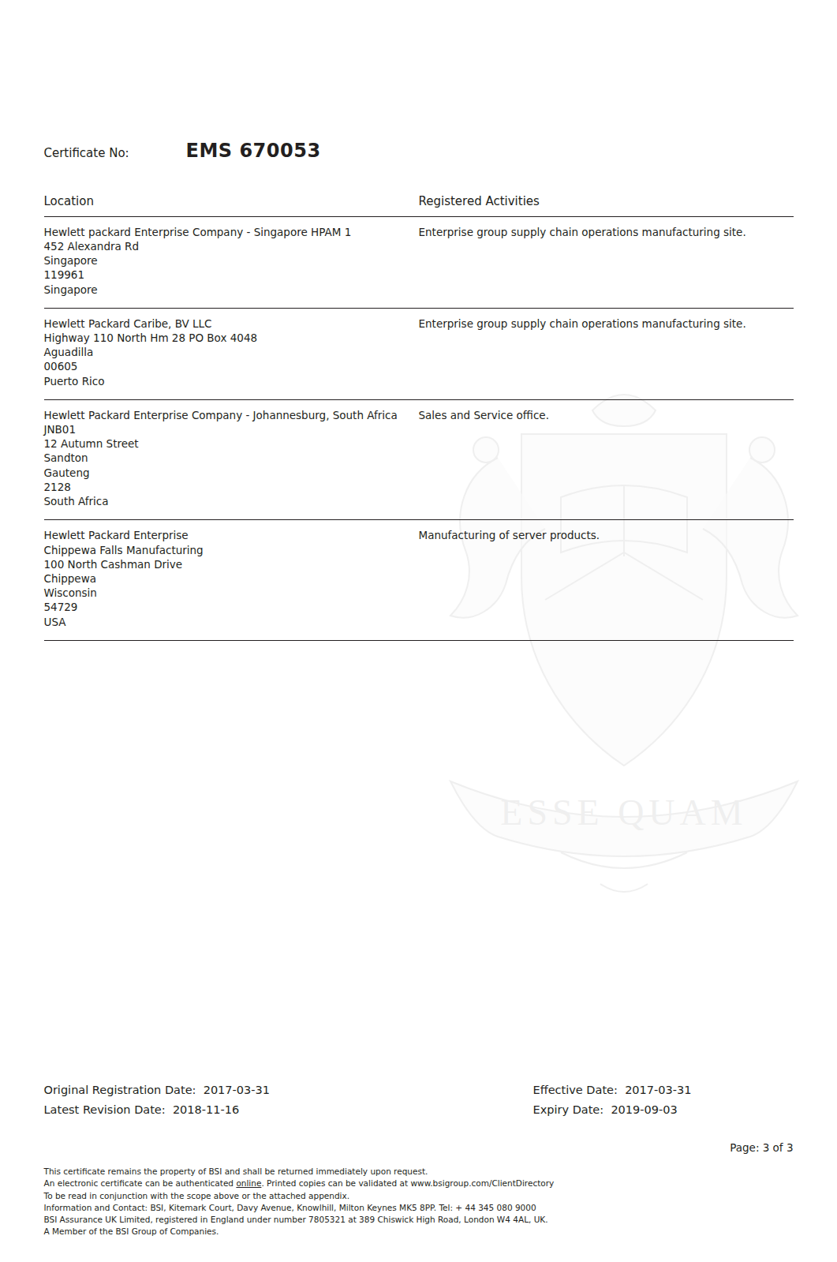ESSE QUAM
Certificate No: EMS 670053
| Location | Registered Activities |
| --- | --- |
| Hewlett packard Enterprise Company - Singapore HPAM 1 452 Alexandra Rd Singapore 119961 Singapore | Enterprise group supply chain operations manufacturing site. |
| Hewlett Packard Caribe, BV LLC Highway 110 North Hm 28 PO Box 4048 Aguadilla 00605 Puerto Rico | Enterprise group supply chain operations manufacturing site. |
| Hewlett Packard Enterprise Company - Johannesburg, South Africa JNB01 12 Autumn Street Sandton Gauteng 2128 South Africa | Sales and Service office. |
| Hewlett Packard Enterprise Chippewa Falls Manufacturing 100 North Cashman Drive Chippewa Wisconsin 54729 USA | Manufacturing of server products. |
Original Registration Date: 2017-03-31
Latest Revision Date: 2018-11-16
Effective Date: 2017-03-31
Expiry Date: 2019-09-03
Page: 3 of 3
This certificate remains the property of BSI and shall be returned immediately upon request.
An electronic certificate can be authenticated online. Printed copies can be validated at www.bsigroup.com/ClientDirectory
To be read in conjunction with the scope above or the attached appendix.
Information and Contact: BSI, Kitemark Court, Davy Avenue, Knowlhill, Milton Keynes MK5 8PP. Tel: + 44 345 080 9000
BSI Assurance UK Limited, registered in England under number 7805321 at 389 Chiswick High Road, London W4 4AL, UK.
A Member of the BSI Group of Companies.